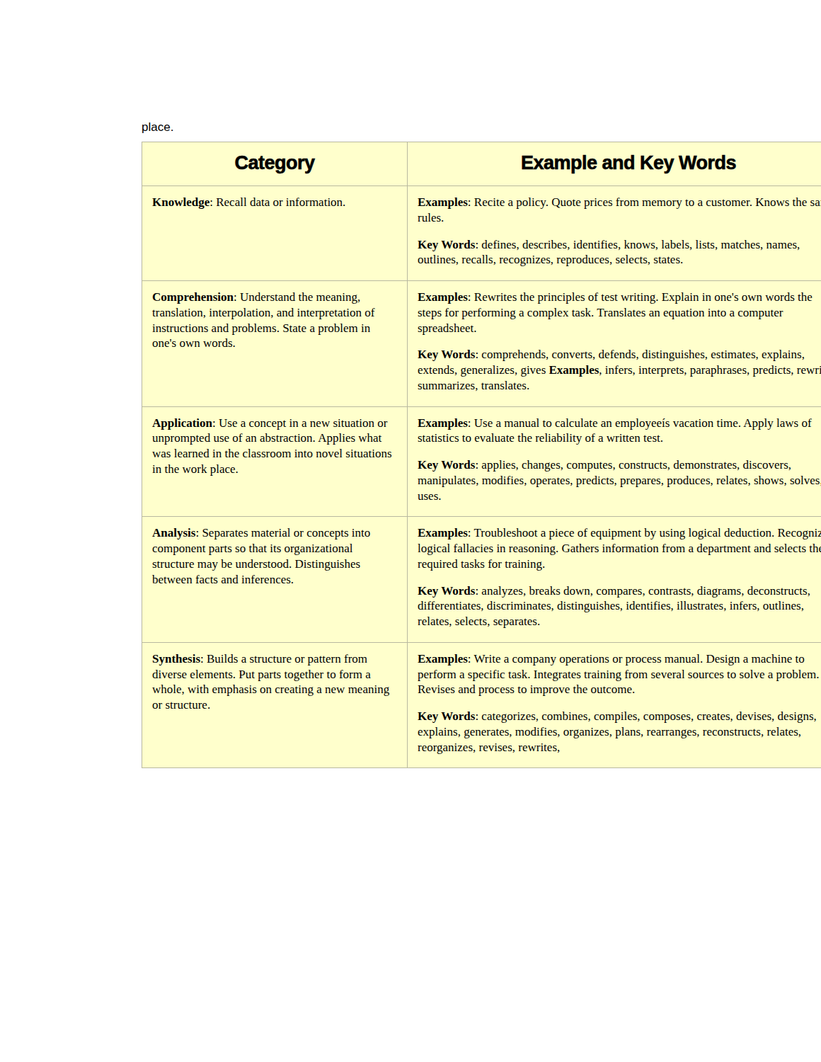place.
| Category | Example and Key Words |
| --- | --- |
| Knowledge : Recall data or information. | Examples : Recite a policy. Quote prices from memory to a customer. Knows the safety rules. Key Words : defines, describes, identifies, knows, labels, lists, matches, names, outlines, recalls, recognizes, reproduces, selects, states. |
| Comprehension : Understand the meaning, translation, interpolation, and interpretation of instructions and problems. State a problem in one's own words. | Examples : Rewrites the principles of test writing. Explain in one's own words the steps for performing a complex task. Translates an equation into a computer spreadsheet. Key Words : comprehends, converts, defends, distinguishes, estimates, explains, extends, generalizes, gives Examples , infers, interprets, paraphrases, predicts, rewrites, summarizes, translates. |
| Application : Use a concept in a new situation or unprompted use of an abstraction. Applies what was learned in the classroom into novel situations in the work place. | Examples : Use a manual to calculate an employeeís vacation time. Apply laws of statistics to evaluate the reliability of a written test. Key Words : applies, changes, computes, constructs, demonstrates, discovers, manipulates, modifies, operates, predicts, prepares, produces, relates, shows, solves, uses. |
| Analysis : Separates material or concepts into component parts so that its organizational structure may be understood. Distinguishes between facts and inferences. | Examples : Troubleshoot a piece of equipment by using logical deduction. Recognize logical fallacies in reasoning. Gathers information from a department and selects the required tasks for training. Key Words : analyzes, breaks down, compares, contrasts, diagrams, deconstructs, differentiates, discriminates, distinguishes, identifies, illustrates, infers, outlines, relates, selects, separates. |
| Synthesis : Builds a structure or pattern from diverse elements. Put parts together to form a whole, with emphasis on creating a new meaning or structure. | Examples : Write a company operations or process manual. Design a machine to perform a specific task. Integrates training from several sources to solve a problem. Revises and process to improve the outcome. Key Words : categorizes, combines, compiles, composes, creates, devises, designs, explains, generates, modifies, organizes, plans, rearranges, reconstructs, relates, reorganizes, revises, rewrites, |